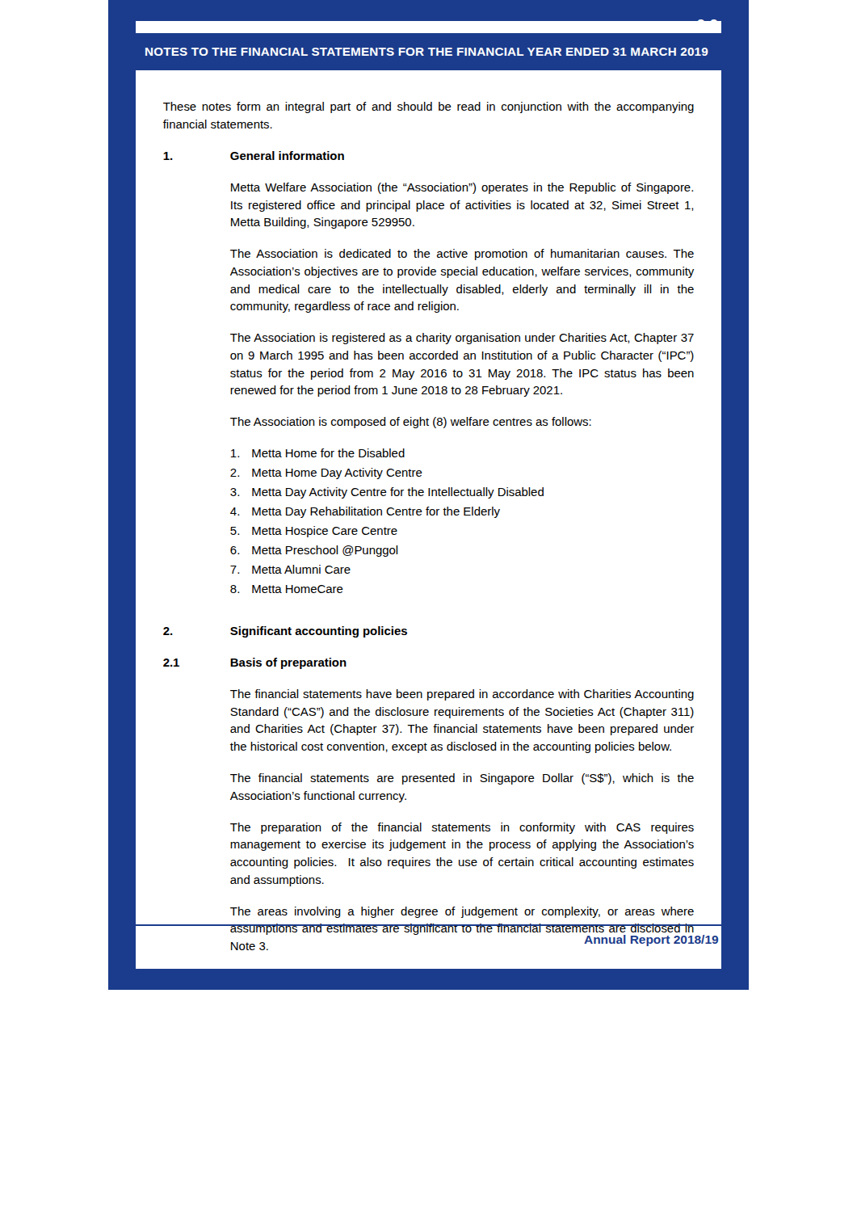9.9
NOTES TO THE FINANCIAL STATEMENTS FOR THE FINANCIAL YEAR ENDED 31 MARCH 2019
These notes form an integral part of and should be read in conjunction with the accompanying financial statements.
1.
General information
Metta Welfare Association (the “Association”) operates in the Republic of Singapore. Its registered office and principal place of activities is located at 32, Simei Street 1, Metta Building, Singapore 529950.
The Association is dedicated to the active promotion of humanitarian causes. The Association’s objectives are to provide special education, welfare services, community and medical care to the intellectually disabled, elderly and terminally ill in the community, regardless of race and religion.
The Association is registered as a charity organisation under Charities Act, Chapter 37 on 9 March 1995 and has been accorded an Institution of a Public Character (“IPC”) status for the period from 2 May 2016 to 31 May 2018. The IPC status has been renewed for the period from 1 June 2018 to 28 February 2021.
The Association is composed of eight (8) welfare centres as follows:
Metta Home for the Disabled
Metta Home Day Activity Centre
Metta Day Activity Centre for the Intellectually Disabled
Metta Day Rehabilitation Centre for the Elderly
Metta Hospice Care Centre
Metta Preschool @Punggol
Metta Alumni Care
Metta HomeCare
2.
Significant accounting policies
2.1
Basis of preparation
The financial statements have been prepared in accordance with Charities Accounting Standard (“CAS”) and the disclosure requirements of the Societies Act (Chapter 311) and Charities Act (Chapter 37). The financial statements have been prepared under the historical cost convention, except as disclosed in the accounting policies below.
The financial statements are presented in Singapore Dollar (“S$”), which is the Association’s functional currency.
The preparation of the financial statements in conformity with CAS requires management to exercise its judgement in the process of applying the Association’s accounting policies. It also requires the use of certain critical accounting estimates and assumptions.
The areas involving a higher degree of judgement or complexity, or areas where assumptions and estimates are significant to the financial statements are disclosed in Note 3.
Annual Report 2018/19